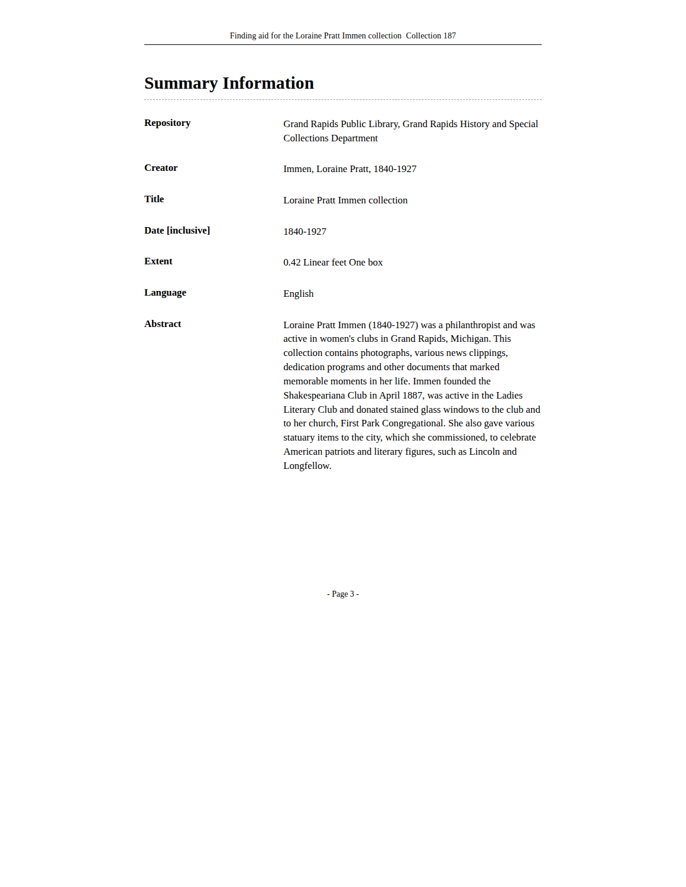Finding aid for the Loraine Pratt Immen collection Collection 187
Summary Information
| Repository | Grand Rapids Public Library, Grand Rapids History and Special Collections Department |
| Creator | Immen, Loraine Pratt, 1840-1927 |
| Title | Loraine Pratt Immen collection |
| Date [inclusive] | 1840-1927 |
| Extent | 0.42 Linear feet One box |
| Language | English |
| Abstract | Loraine Pratt Immen (1840-1927) was a philanthropist and was active in women's clubs in Grand Rapids, Michigan. This collection contains photographs, various news clippings, dedication programs and other documents that marked memorable moments in her life. Immen founded the Shakespeariana Club in April 1887, was active in the Ladies Literary Club and donated stained glass windows to the club and to her church, First Park Congregational. She also gave various statuary items to the city, which she commissioned, to celebrate American patriots and literary figures, such as Lincoln and Longfellow. |
- Page 3 -